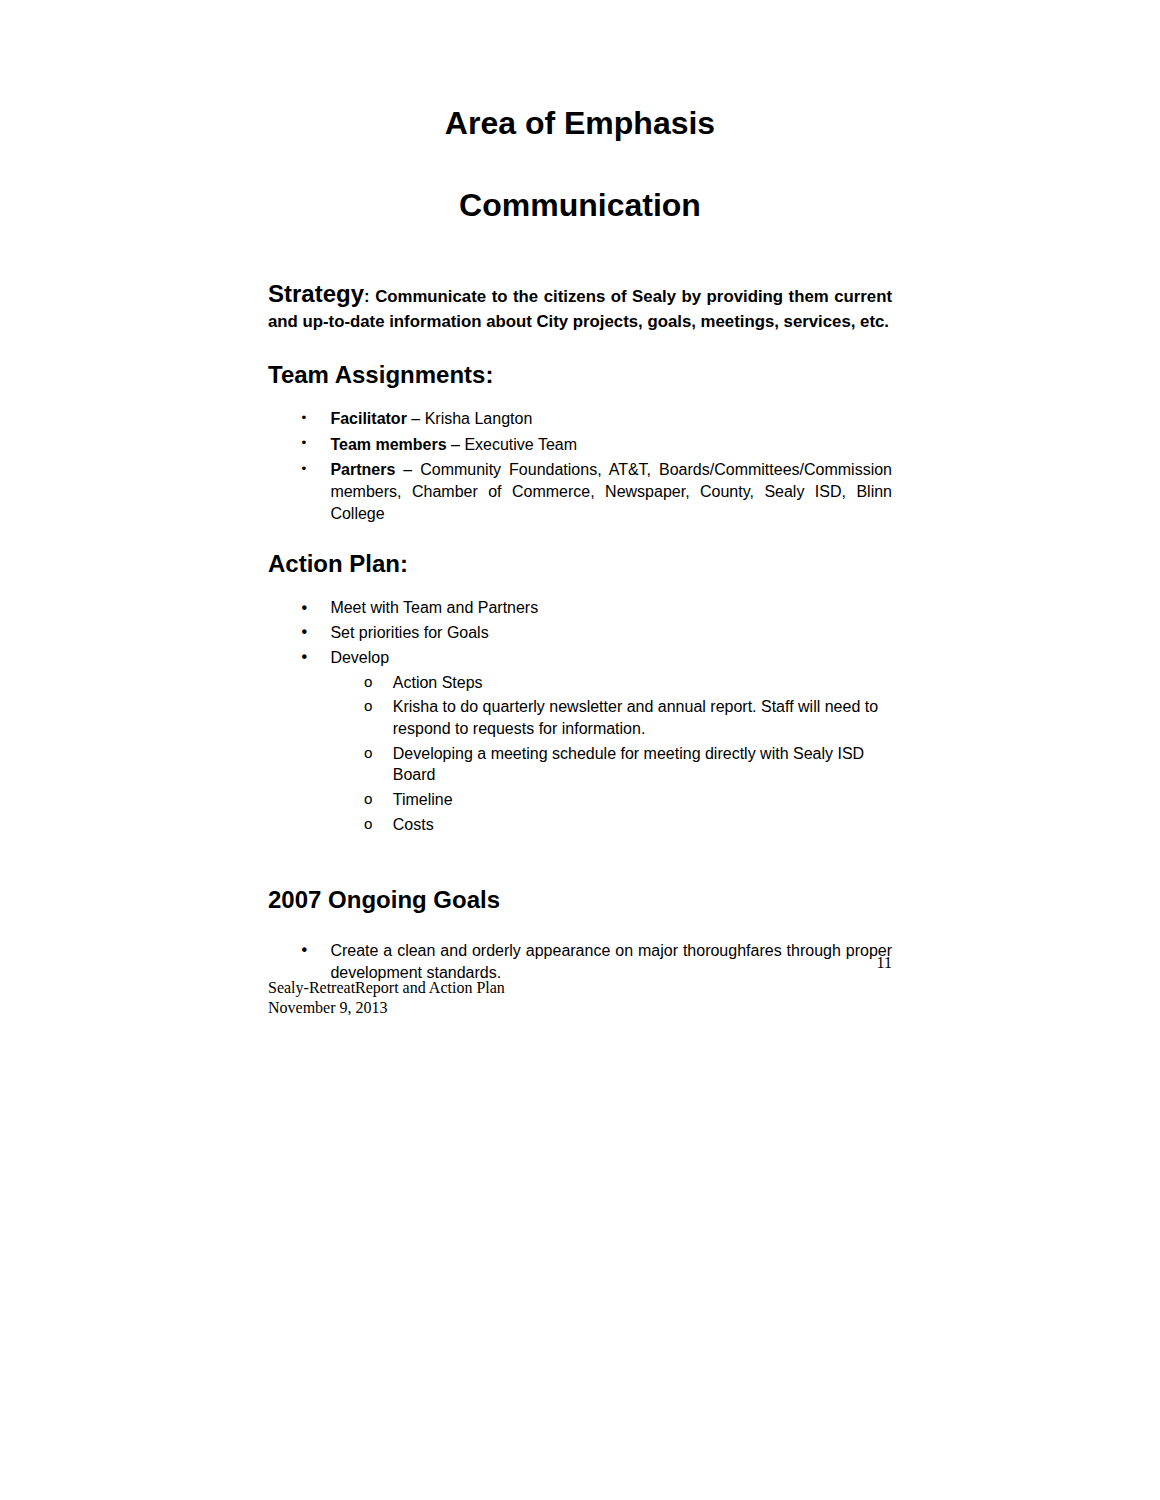Area of Emphasis
Communication
Strategy: Communicate to the citizens of Sealy by providing them current and up-to-date information about City projects, goals, meetings, services, etc.
Team Assignments:
Facilitator – Krisha Langton
Team members – Executive Team
Partners – Community Foundations, AT&T, Boards/Committees/Commission members, Chamber of Commerce, Newspaper, County, Sealy ISD, Blinn College
Action Plan:
Meet with Team and Partners
Set priorities for Goals
Develop
Action Steps
Krisha to do quarterly newsletter and annual report. Staff will need to respond to requests for information.
Developing a meeting schedule for meeting directly with Sealy ISD Board
Timeline
Costs
2007 Ongoing Goals
Create a clean and orderly appearance on major thoroughfares through proper development standards.
11
Sealy-RetreatReport and Action Plan
November 9, 2013